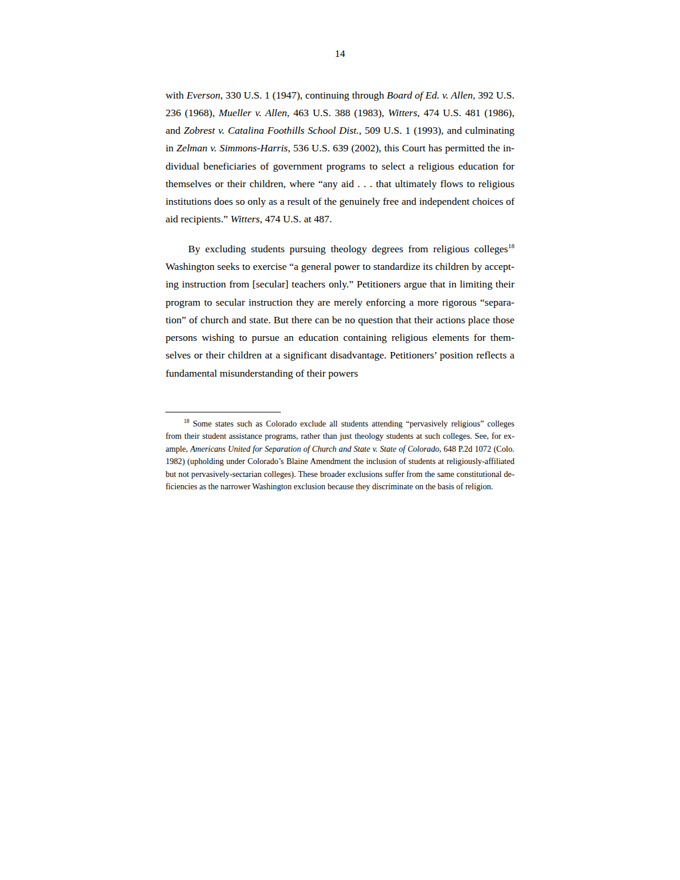14
with Everson, 330 U.S. 1 (1947), continuing through Board of Ed. v. Allen, 392 U.S. 236 (1968), Mueller v. Allen, 463 U.S. 388 (1983), Witters, 474 U.S. 481 (1986), and Zobrest v. Catalina Foothills School Dist., 509 U.S. 1 (1993), and culminating in Zelman v. Simmons-Harris, 536 U.S. 639 (2002), this Court has permitted the individual beneficiaries of government programs to select a religious education for themselves or their children, where “any aid . . . that ultimately flows to religious institutions does so only as a result of the genuinely free and independent choices of aid recipients.” Witters, 474 U.S. at 487.
By excluding students pursuing theology degrees from religious colleges18 Washington seeks to exercise “a general power to standardize its children by accepting instruction from [secular] teachers only.” Petitioners argue that in limiting their program to secular instruction they are merely enforcing a more rigorous “separation” of church and state. But there can be no question that their actions place those persons wishing to pursue an education containing religious elements for themselves or their children at a significant disadvantage. Petitioners’ position reflects a fundamental misunderstanding of their powers
18 Some states such as Colorado exclude all students attending “pervasively religious” colleges from their student assistance programs, rather than just theology students at such colleges. See, for example, Americans United for Separation of Church and State v. State of Colorado, 648 P.2d 1072 (Colo. 1982) (upholding under Colorado’s Blaine Amendment the inclusion of students at religiously-affiliated but not pervasively-sectarian colleges). These broader exclusions suffer from the same constitutional deficiencies as the narrower Washington exclusion because they discriminate on the basis of religion.